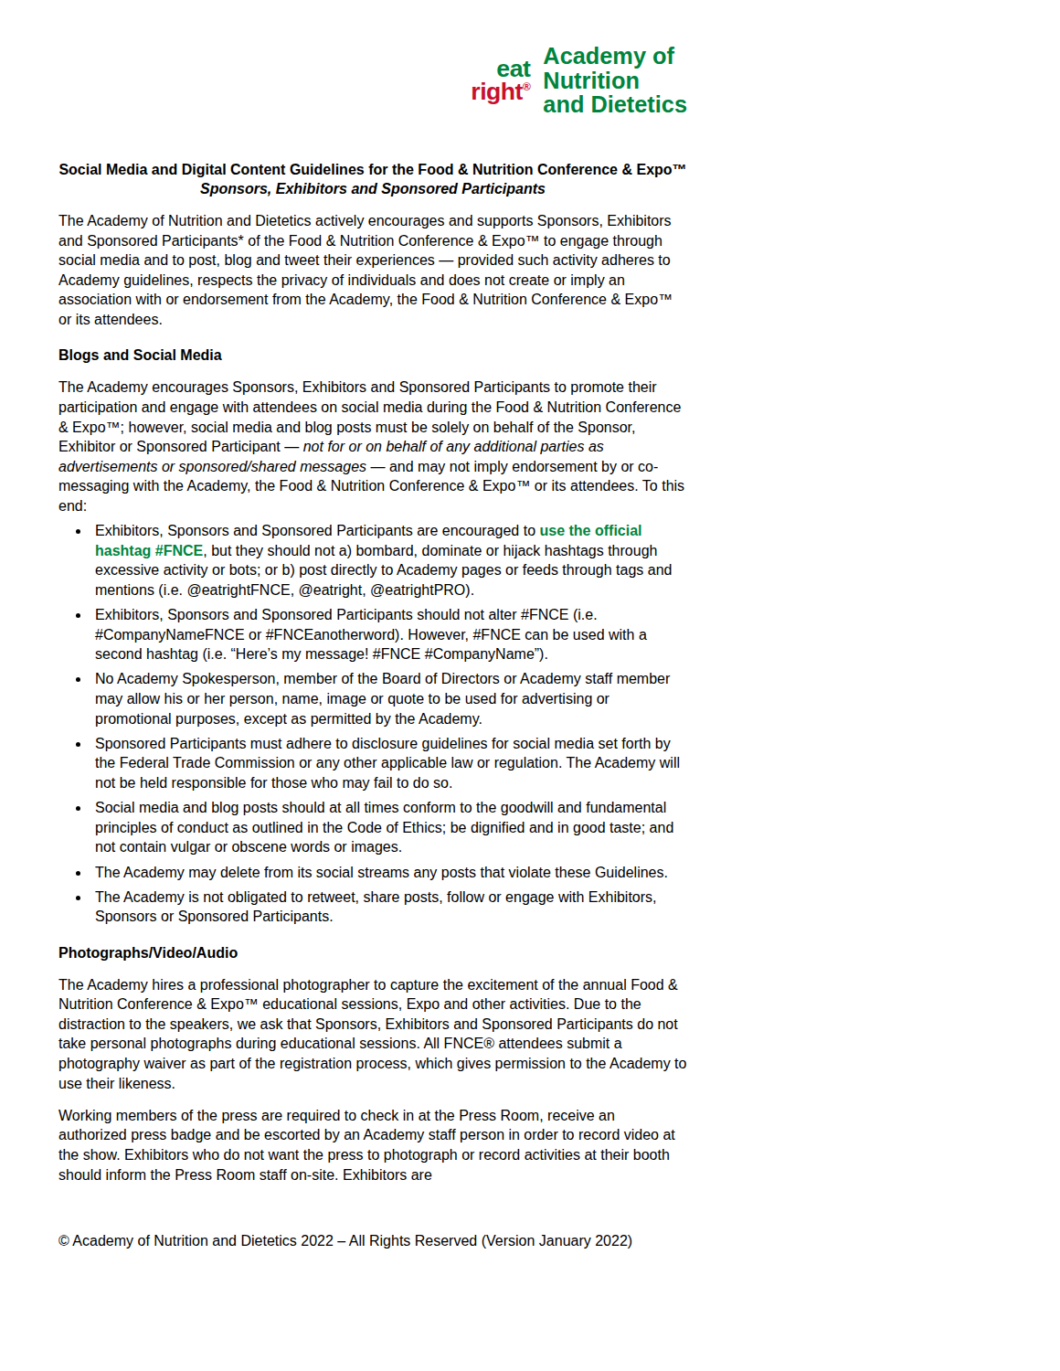eat right®
Academy of
Nutrition
and Dietetics
Social Media and Digital Content Guidelines for the Food & Nutrition Conference & Expo™ Sponsors, Exhibitors and Sponsored Participants
The Academy of Nutrition and Dietetics actively encourages and supports Sponsors, Exhibitors and Sponsored Participants* of the Food & Nutrition Conference & Expo™ to engage through social media and to post, blog and tweet their experiences — provided such activity adheres to Academy guidelines, respects the privacy of individuals and does not create or imply an association with or endorsement from the Academy, the Food & Nutrition Conference & Expo™ or its attendees.
Blogs and Social Media
The Academy encourages Sponsors, Exhibitors and Sponsored Participants to promote their participation and engage with attendees on social media during the Food & Nutrition Conference & Expo™; however, social media and blog posts must be solely on behalf of the Sponsor, Exhibitor or Sponsored Participant — not for or on behalf of any additional parties as advertisements or sponsored/shared messages — and may not imply endorsement by or co-messaging with the Academy, the Food & Nutrition Conference & Expo™ or its attendees. To this end:
Exhibitors, Sponsors and Sponsored Participants are encouraged to use the official hashtag #FNCE, but they should not a) bombard, dominate or hijack hashtags through excessive activity or bots; or b) post directly to Academy pages or feeds through tags and mentions (i.e. @eatrightFNCE, @eatright, @eatrightPRO).
Exhibitors, Sponsors and Sponsored Participants should not alter #FNCE (i.e. #CompanyNameFNCE or #FNCEanotherword). However, #FNCE can be used with a second hashtag (i.e. “Here’s my message! #FNCE #CompanyName”).
No Academy Spokesperson, member of the Board of Directors or Academy staff member may allow his or her person, name, image or quote to be used for advertising or promotional purposes, except as permitted by the Academy.
Sponsored Participants must adhere to disclosure guidelines for social media set forth by the Federal Trade Commission or any other applicable law or regulation. The Academy will not be held responsible for those who may fail to do so.
Social media and blog posts should at all times conform to the goodwill and fundamental principles of conduct as outlined in the Code of Ethics; be dignified and in good taste; and not contain vulgar or obscene words or images.
The Academy may delete from its social streams any posts that violate these Guidelines.
The Academy is not obligated to retweet, share posts, follow or engage with Exhibitors, Sponsors or Sponsored Participants.
Photographs/Video/Audio
The Academy hires a professional photographer to capture the excitement of the annual Food & Nutrition Conference & Expo™ educational sessions, Expo and other activities. Due to the distraction to the speakers, we ask that Sponsors, Exhibitors and Sponsored Participants do not take personal photographs during educational sessions. All FNCE® attendees submit a photography waiver as part of the registration process, which gives permission to the Academy to use their likeness.
Working members of the press are required to check in at the Press Room, receive an authorized press badge and be escorted by an Academy staff person in order to record video at the show. Exhibitors who do not want the press to photograph or record activities at their booth should inform the Press Room staff on-site. Exhibitors are
© Academy of Nutrition and Dietetics 2022 – All Rights Reserved (Version January 2022)